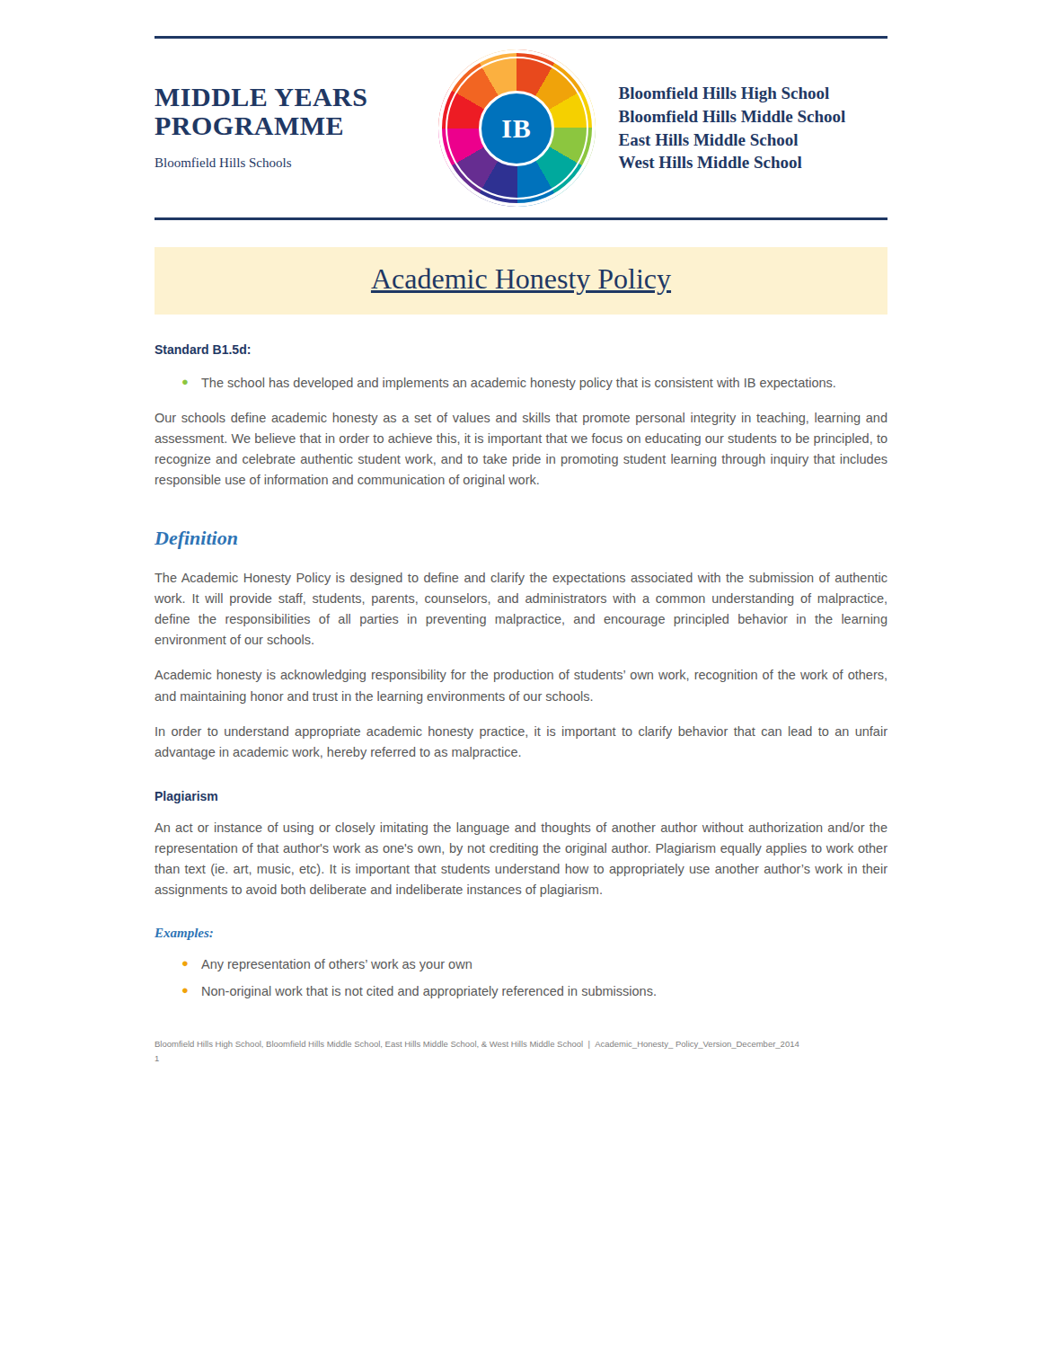MIDDLE YEARS
PROGRAMME
Bloomfield Hills Schools
IB
Bloomfield Hills High School
Bloomfield Hills Middle School
East Hills Middle School
West Hills Middle School
Academic Honesty Policy
Standard B1.5d:
The school has developed and implements an academic honesty policy that is consistent with IB expectations.
Our schools define academic honesty as a set of values and skills that promote personal integrity in teaching, learning and assessment. We believe that in order to achieve this, it is important that we focus on educating our students to be principled, to recognize and celebrate authentic student work, and to take pride in promoting student learning through inquiry that includes responsible use of information and communication of original work.
Definition
The Academic Honesty Policy is designed to define and clarify the expectations associated with the submission of authentic work. It will provide staff, students, parents, counselors, and administrators with a common understanding of malpractice, define the responsibilities of all parties in preventing malpractice, and encourage principled behavior in the learning environment of our schools.
Academic honesty is acknowledging responsibility for the production of students’ own work, recognition of the work of others, and maintaining honor and trust in the learning environments of our schools.
In order to understand appropriate academic honesty practice, it is important to clarify behavior that can lead to an unfair advantage in academic work, hereby referred to as malpractice.
Plagiarism
An act or instance of using or closely imitating the language and thoughts of another author without authorization and/or the representation of that author's work as one's own, by not crediting the original author. Plagiarism equally applies to work other than text (ie. art, music, etc). It is important that students understand how to appropriately use another author’s work in their assignments to avoid both deliberate and indeliberate instances of plagiarism.
Examples:
Any representation of others’ work as your own
Non-original work that is not cited and appropriately referenced in submissions.
Bloomfield Hills High School, Bloomfield Hills Middle School, East Hills Middle School, & West Hills Middle School | Academic_Honesty_ Policy_Version_December_2014 1